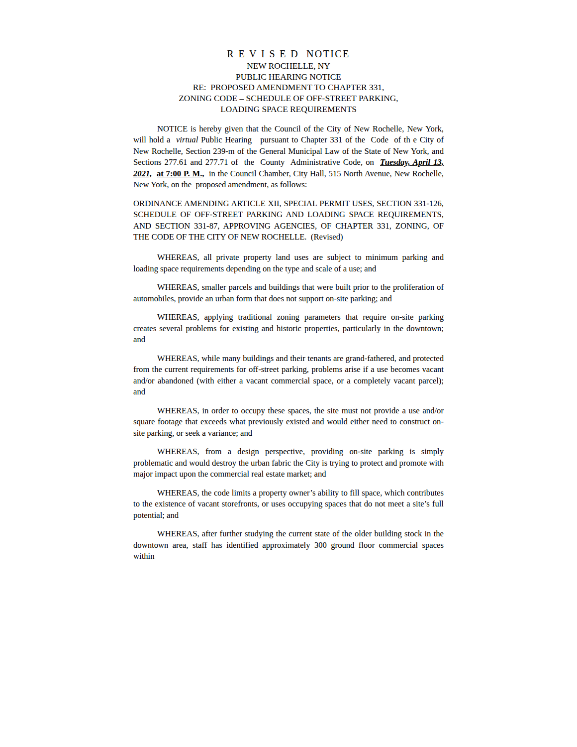R E V I S E D NOTICE
NEW ROCHELLE, NY
PUBLIC HEARING NOTICE
RE: PROPOSED AMENDMENT TO CHAPTER 331,
ZONING CODE – SCHEDULE OF OFF-STREET PARKING,
LOADING SPACE REQUIREMENTS
NOTICE is hereby given that the Council of the City of New Rochelle, New York, will hold a virtual Public Hearing pursuant to Chapter 331 of the Code of th e City of New Rochelle, Section 239-m of the General Municipal Law of the State of New York, and Sections 277.61 and 277.71 of the County Administrative Code, on Tuesday, April 13, 2021, at 7:00 P. M., in the Council Chamber, City Hall, 515 North Avenue, New Rochelle, New York, on the proposed amendment, as follows:
ORDINANCE AMENDING ARTICLE XII, SPECIAL PERMIT USES, SECTION 331-126, SCHEDULE OF OFF-STREET PARKING AND LOADING SPACE REQUIREMENTS, AND SECTION 331-87, APPROVING AGENCIES, OF CHAPTER 331, ZONING, OF THE CODE OF THE CITY OF NEW ROCHELLE. (Revised)
WHEREAS, all private property land uses are subject to minimum parking and loading space requirements depending on the type and scale of a use; and
WHEREAS, smaller parcels and buildings that were built prior to the proliferation of automobiles, provide an urban form that does not support on-site parking; and
WHEREAS, applying traditional zoning parameters that require on-site parking creates several problems for existing and historic properties, particularly in the downtown; and
WHEREAS, while many buildings and their tenants are grand-fathered, and protected from the current requirements for off-street parking, problems arise if a use becomes vacant and/or abandoned (with either a vacant commercial space, or a completely vacant parcel); and
WHEREAS, in order to occupy these spaces, the site must not provide a use and/or square footage that exceeds what previously existed and would either need to construct on-site parking, or seek a variance; and
WHEREAS, from a design perspective, providing on-site parking is simply problematic and would destroy the urban fabric the City is trying to protect and promote with major impact upon the commercial real estate market; and
WHEREAS, the code limits a property owner’s ability to fill space, which contributes to the existence of vacant storefronts, or uses occupying spaces that do not meet a site’s full potential; and
WHEREAS, after further studying the current state of the older building stock in the downtown area, staff has identified approximately 300 ground floor commercial spaces within